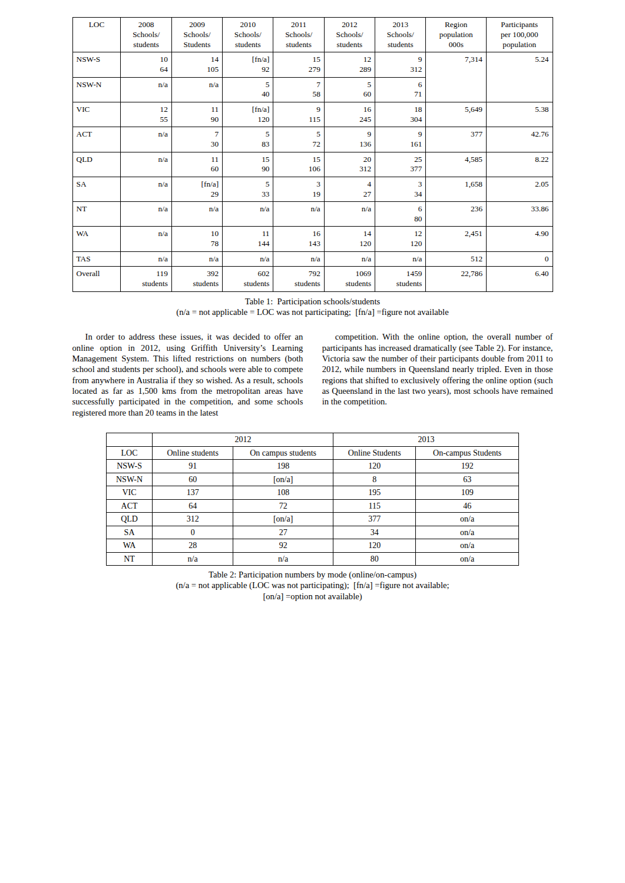| LOC | 2008 Schools/ students | 2009 Schools/ Students | 2010 Schools/ students | 2011 Schools/ students | 2012 Schools/ students | 2013 Schools/ students | Region population 000s | Participants per 100,000 population |
| --- | --- | --- | --- | --- | --- | --- | --- | --- |
| NSW-S | 10 64 | 14 105 | [fn/a] 92 | 15 279 | 12 289 | 9 312 | 7,314 | 5.24 |
| NSW-N | n/a | n/a | 5 40 | 7 58 | 5 60 | 6 71 |
| VIC | 12 55 | 11 90 | [fn/a] 120 | 9 115 | 16 245 | 18 304 | 5,649 | 5.38 |
| ACT | n/a | 7 30 | 5 83 | 5 72 | 9 136 | 9 161 | 377 | 42.76 |
| QLD | n/a | 11 60 | 15 90 | 15 106 | 20 312 | 25 377 | 4,585 | 8.22 |
| SA | n/a | [fn/a] 29 | 5 33 | 3 19 | 4 27 | 3 34 | 1,658 | 2.05 |
| NT | n/a | n/a | n/a | n/a | n/a | 6 80 | 236 | 33.86 |
| WA | n/a | 10 78 | 11 144 | 16 143 | 14 120 | 12 120 | 2,451 | 4.90 |
| TAS | n/a | n/a | n/a | n/a | n/a | n/a | 512 | 0 |
| Overall | 119 students | 392 students | 602 students | 792 students | 1069 students | 1459 students | 22,786 | 6.40 |
Table 1: Participation schools/students (n/a = not applicable = LOC was not participating; [fn/a] =figure not available
In order to address these issues, it was decided to offer an online option in 2012, using Griffith University’s Learning Management System. This lifted restrictions on numbers (both school and students per school), and schools were able to compete from anywhere in Australia if they so wished. As a result, schools located as far as 1,500 kms from the metropolitan areas have successfully participated in the competition, and some schools registered more than 20 teams in the latest
competition. With the online option, the overall number of participants has increased dramatically (see Table 2). For instance, Victoria saw the number of their participants double from 2011 to 2012, while numbers in Queensland nearly tripled. Even in those regions that shifted to exclusively offering the online option (such as Queensland in the last two years), most schools have remained in the competition.
| | 2012 | 2013 |
| --- | --- | --- |
| LOC | Online students | On campus students | Online Students | On-campus Students |
| NSW-S | 91 | 198 | 120 | 192 |
| NSW-N | 60 | [on/a] | 8 | 63 |
| VIC | 137 | 108 | 195 | 109 |
| ACT | 64 | 72 | 115 | 46 |
| QLD | 312 | [on/a] | 377 | on/a |
| SA | 0 | 27 | 34 | on/a |
| WA | 28 | 92 | 120 | on/a |
| NT | n/a | n/a | 80 | on/a |
Table 2: Participation numbers by mode (online/on-campus) (n/a = not applicable (LOC was not participating); [fn/a] =figure not available; [on/a] =option not available)